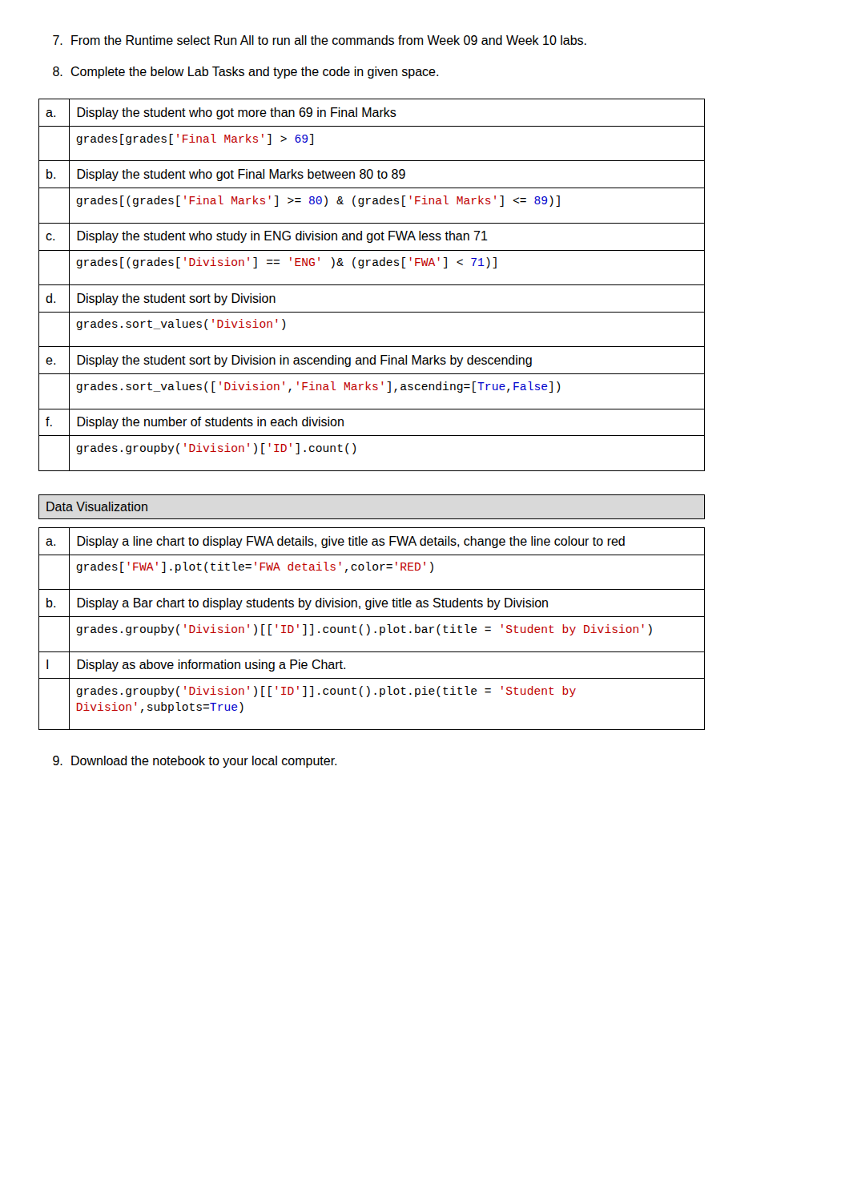From the Runtime select Run All to run all the commands from Week 09 and Week 10 labs.
Complete the below Lab Tasks and type the code in given space.
| a. | Display the student who got more than 69 in Final Marks |
| | grades[grades[ 'Final Marks' ] > 69 ] |
| b. | Display the student who got Final Marks between 80 to 89 |
| | grades[(grades[ 'Final Marks' ] >= 80 ) & (grades[ 'Final Marks' ] <= 89 )] |
| c. | Display the student who study in ENG division and got FWA less than 71 |
| | grades[(grades[ 'Division' ] == 'ENG' )& (grades[ 'FWA' ] < 71 )] |
| d. | Display the student sort by Division |
| | grades.sort_values( 'Division' ) |
| e. | Display the student sort by Division in ascending and Final Marks by descending |
| | grades.sort_values([ 'Division' , 'Final Marks' ],ascending=[ True , False ]) |
| f. | Display the number of students in each division |
| | grades.groupby( 'Division' )[ 'ID' ].count() |
Data Visualization
| a. | Display a line chart to display FWA details, give title as FWA details, change the line colour to red |
| | grades[ 'FWA' ].plot(title= 'FWA details' ,color= 'RED' ) |
| b. | Display a Bar chart to display students by division, give title as Students by Division |
| | grades.groupby( 'Division' )[[ 'ID' ]].count().plot.bar(title = 'Student by Division' ) |
| I | Display as above information using a Pie Chart. |
| | grades.groupby( 'Division' )[[ 'ID' ]].count().plot.pie(title = 'Student by Division' ,subplots= True ) |
Download the notebook to your local computer.